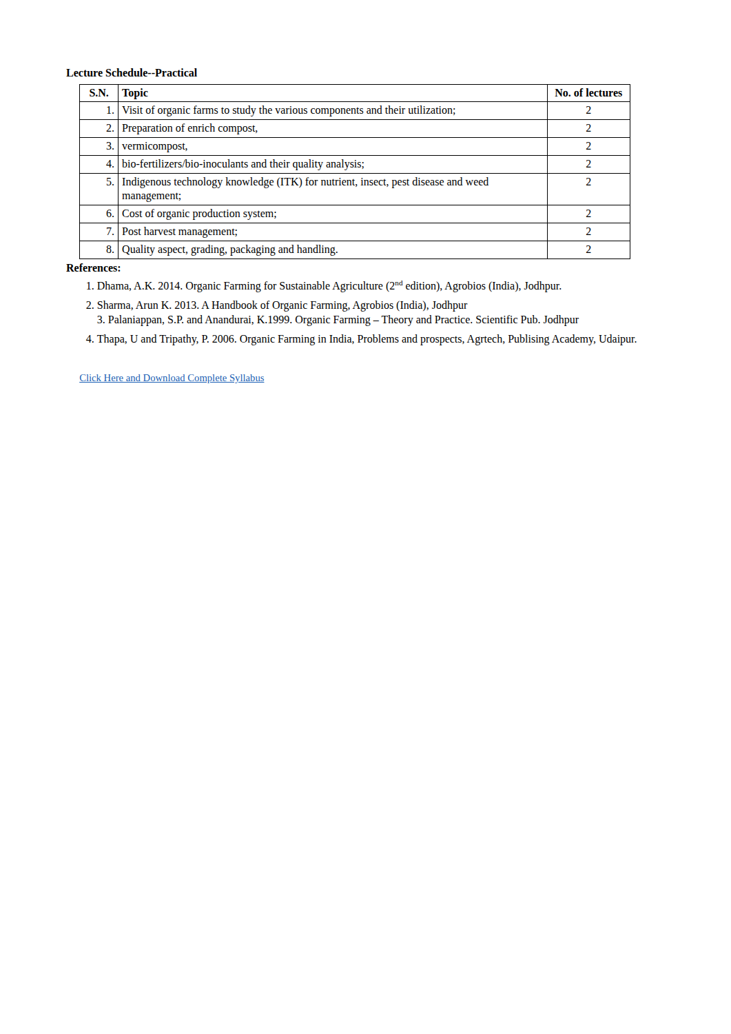Lecture Schedule--Practical
| S.N. | Topic | No. of lectures |
| --- | --- | --- |
| 1. | Visit of organic farms to study the various components and their utilization; | 2 |
| 2. | Preparation of enrich compost, | 2 |
| 3. | vermicompost, | 2 |
| 4. | bio-fertilizers/bio-inoculants and their quality analysis; | 2 |
| 5. | Indigenous technology knowledge (ITK) for nutrient, insect, pest disease and weed management; | 2 |
| 6. | Cost of organic production system; | 2 |
| 7. | Post harvest management; | 2 |
| 8. | Quality aspect, grading, packaging and handling. | 2 |
References:
Dhama, A.K. 2014. Organic Farming for Sustainable Agriculture (2nd edition), Agrobios (India), Jodhpur.
Sharma, Arun K. 2013. A Handbook of Organic Farming, Agrobios (India), Jodhpur
3. Palaniappan, S.P. and Anandurai, K.1999. Organic Farming – Theory and Practice. Scientific Pub. Jodhpur
Thapa, U and Tripathy, P. 2006. Organic Farming in India, Problems and prospects, Agrtech, Publising Academy, Udaipur.
Click Here and Download Complete Syllabus